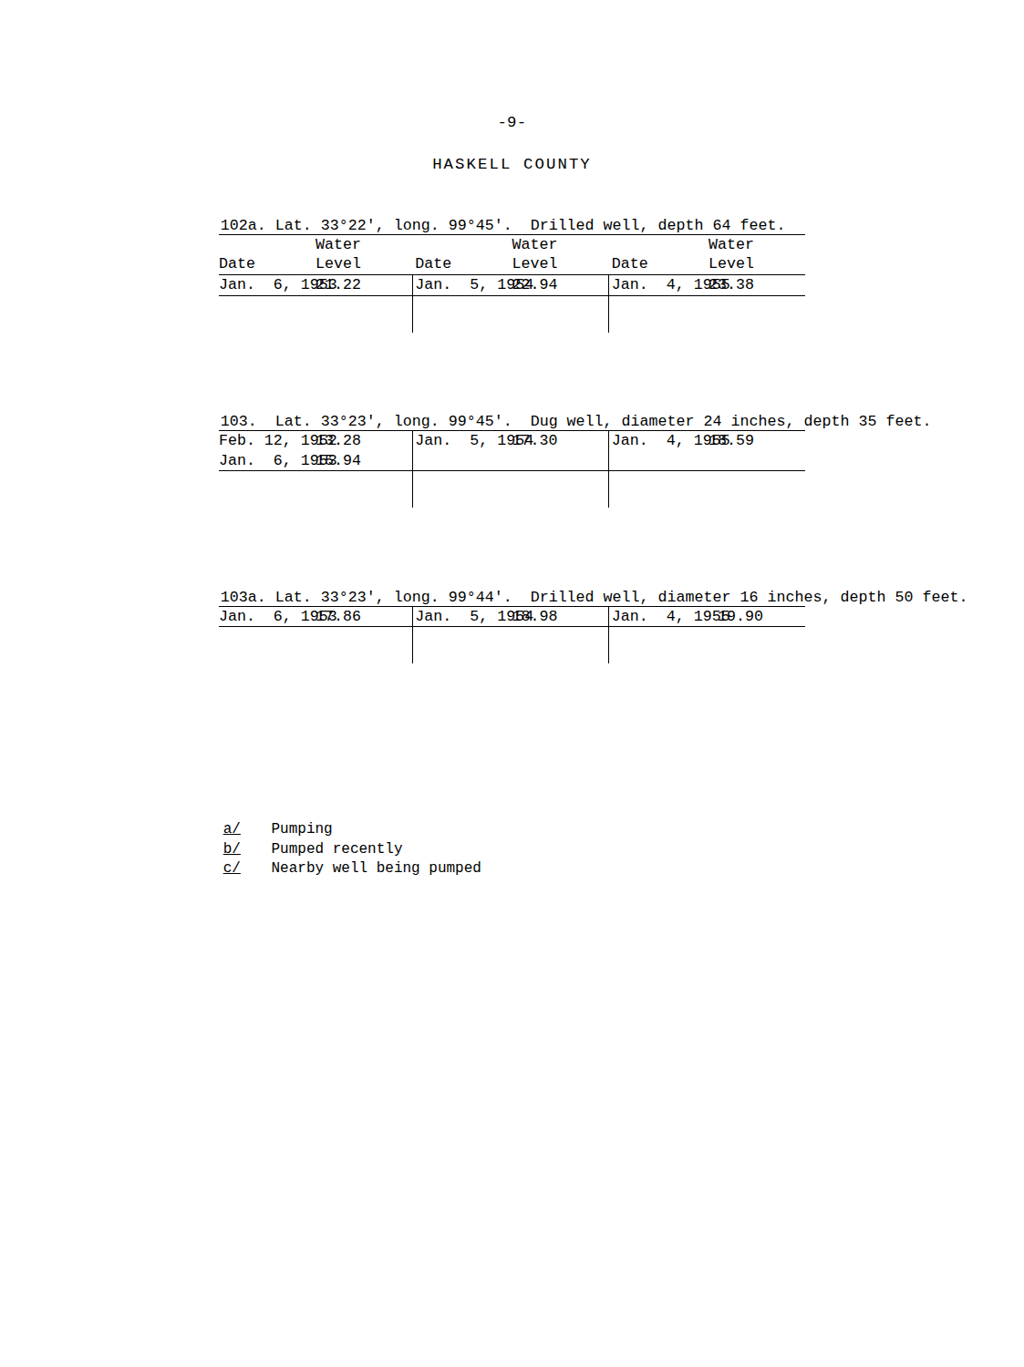-9-
HASKELL COUNTY
102a. Lat. 33°22', long. 99°45'. Drilled well, depth 64 feet.
| | Water | | | Water | | | Water |
| Date | Level | | Date | Level | | Date | Level |
| Jan. 6, 1953 | 21.22 | | Jan. 5, 1954 | 22.94 | | Jan. 4, 1955 | 23.38 |
103. Lat. 33°23', long. 99°45'. Dug well, diameter 24 inches, depth 35 feet.
| Feb. 12, 1952 | 13.28 | | Jan. 5, 1954 | 17.30 | | Jan. 4, 1955 | 18.59 |
| Jan. 6, 1953 | 15.94 | | | | | | |
103a. Lat. 33°23', long. 99°44'. Drilled well, diameter 16 inches, depth 50 feet.
| Jan. 6, 1953 | 17.86 | | Jan. 5, 1954 | 18.98 | | Jan. 4, 1955 | 19.90 |
a/Pumping
b/Pumped recently
c/Nearby well being pumped